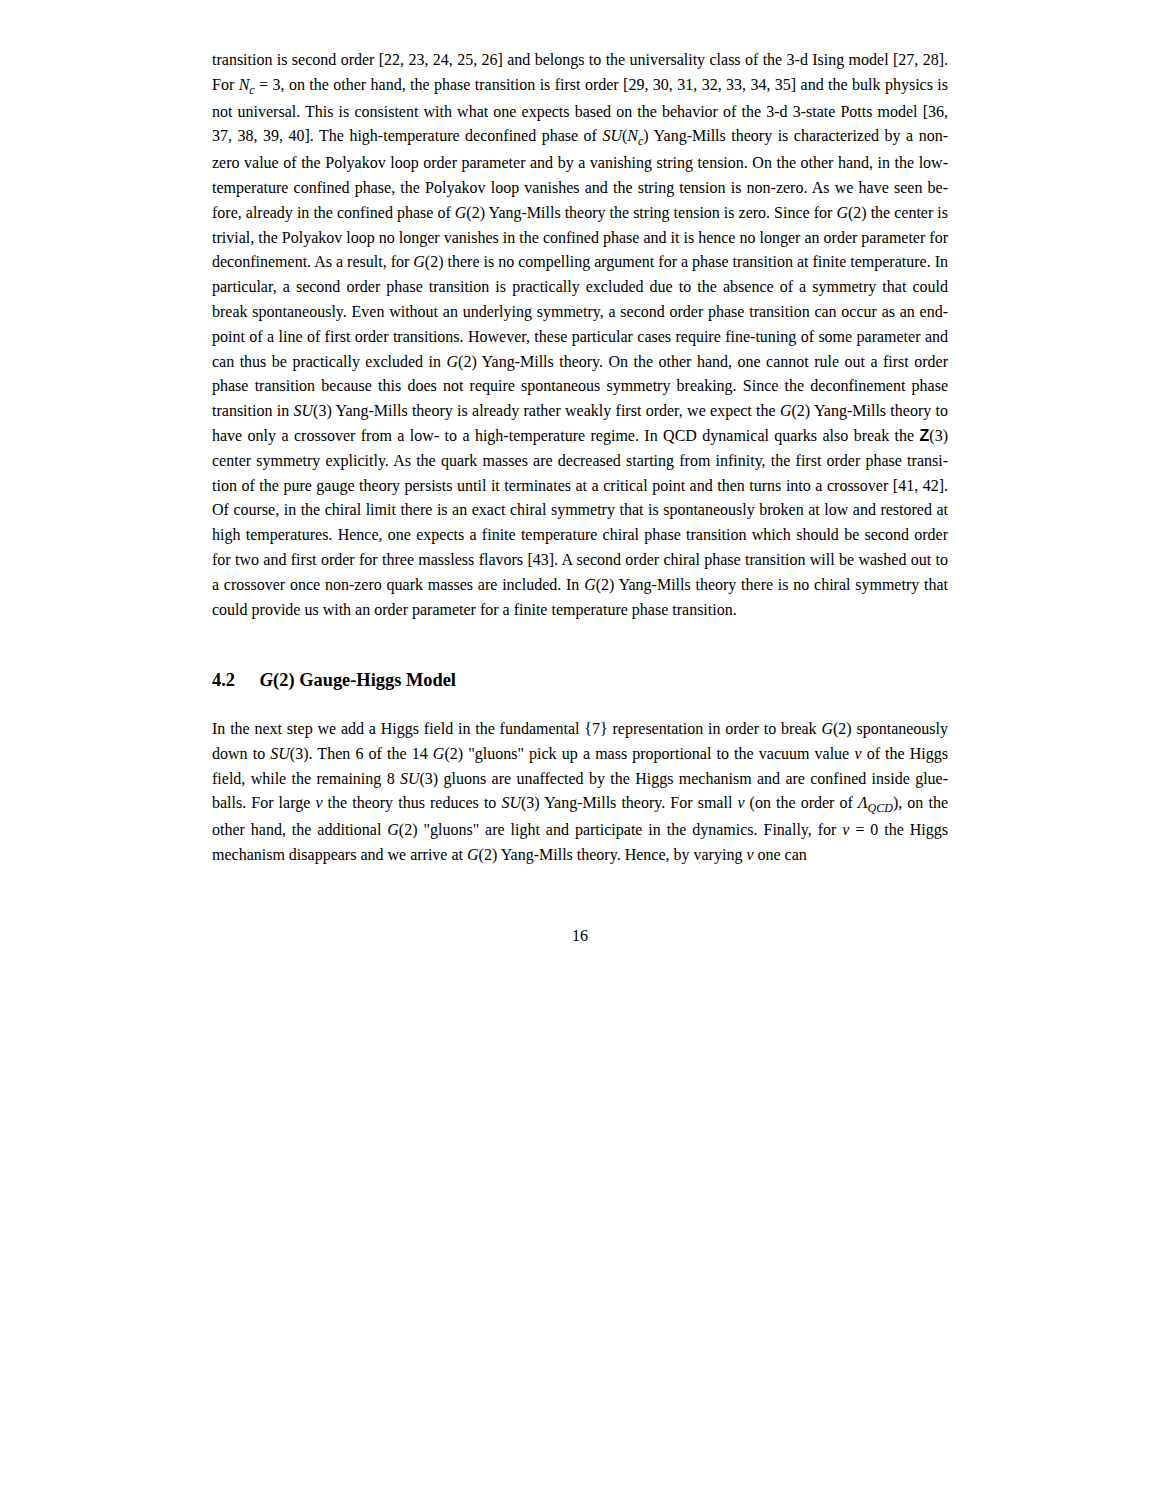transition is second order [22, 23, 24, 25, 26] and belongs to the universality class of the 3-d Ising model [27, 28]. For Nc = 3, on the other hand, the phase transition is first order [29, 30, 31, 32, 33, 34, 35] and the bulk physics is not universal. This is consistent with what one expects based on the behavior of the 3-d 3-state Potts model [36, 37, 38, 39, 40]. The high-temperature deconfined phase of SU(Nc) Yang-Mills theory is characterized by a non-zero value of the Polyakov loop order parameter and by a vanishing string tension. On the other hand, in the low-temperature confined phase, the Polyakov loop vanishes and the string tension is non-zero. As we have seen before, already in the confined phase of G(2) Yang-Mills theory the string tension is zero. Since for G(2) the center is trivial, the Polyakov loop no longer vanishes in the confined phase and it is hence no longer an order parameter for deconfinement. As a result, for G(2) there is no compelling argument for a phase transition at finite temperature. In particular, a second order phase transition is practically excluded due to the absence of a symmetry that could break spontaneously. Even without an underlying symmetry, a second order phase transition can occur as an endpoint of a line of first order transitions. However, these particular cases require fine-tuning of some parameter and can thus be practically excluded in G(2) Yang-Mills theory. On the other hand, one cannot rule out a first order phase transition because this does not require spontaneous symmetry breaking. Since the deconfinement phase transition in SU(3) Yang-Mills theory is already rather weakly first order, we expect the G(2) Yang-Mills theory to have only a crossover from a low- to a high-temperature regime. In QCD dynamical quarks also break the Z(3) center symmetry explicitly. As the quark masses are decreased starting from infinity, the first order phase transition of the pure gauge theory persists until it terminates at a critical point and then turns into a crossover [41, 42]. Of course, in the chiral limit there is an exact chiral symmetry that is spontaneously broken at low and restored at high temperatures. Hence, one expects a finite temperature chiral phase transition which should be second order for two and first order for three massless flavors [43]. A second order chiral phase transition will be washed out to a crossover once non-zero quark masses are included. In G(2) Yang-Mills theory there is no chiral symmetry that could provide us with an order parameter for a finite temperature phase transition.
4.2 G(2) Gauge-Higgs Model
In the next step we add a Higgs field in the fundamental {7} representation in order to break G(2) spontaneously down to SU(3). Then 6 of the 14 G(2) "gluons" pick up a mass proportional to the vacuum value v of the Higgs field, while the remaining 8 SU(3) gluons are unaffected by the Higgs mechanism and are confined inside glueballs. For large v the theory thus reduces to SU(3) Yang-Mills theory. For small v (on the order of ΛQCD), on the other hand, the additional G(2) "gluons" are light and participate in the dynamics. Finally, for v = 0 the Higgs mechanism disappears and we arrive at G(2) Yang-Mills theory. Hence, by varying v one can
16